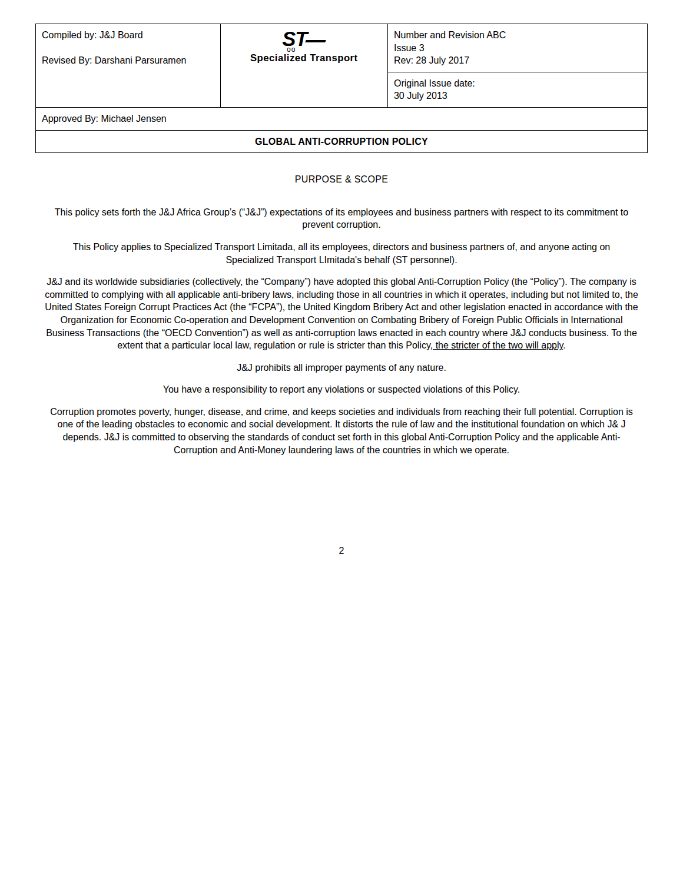| Compiled by: J&J Board Revised By: Darshani Parsuramen | ST oo Specialized Transport | Number and Revision ABC Issue 3 Rev: 28 July 2017 |
| Original Issue date: 30 July 2013 |
| Approved By: Michael Jensen |
| GLOBAL ANTI-CORRUPTION POLICY |
PURPOSE & SCOPE
This policy sets forth the J&J Africa Group’s (“J&J”) expectations of its employees and business partners with respect to its commitment to prevent corruption.
This Policy applies to Specialized Transport Limitada, all its employees, directors and business partners of, and anyone acting on Specialized Transport LImitada's behalf (ST personnel).
J&J and its worldwide subsidiaries (collectively, the “Company”) have adopted this global Anti-Corruption Policy (the “Policy”). The company is committed to complying with all applicable anti-bribery laws, including those in all countries in which it operates, including but not limited to, the United States Foreign Corrupt Practices Act (the “FCPA”), the United Kingdom Bribery Act and other legislation enacted in accordance with the Organization for Economic Co-operation and Development Convention on Combating Bribery of Foreign Public Officials in International Business Transactions (the “OECD Convention”) as well as anti-corruption laws enacted in each country where J&J conducts business. To the extent that a particular local law, regulation or rule is stricter than this Policy, the stricter of the two will apply.
J&J prohibits all improper payments of any nature.
You have a responsibility to report any violations or suspected violations of this Policy.
Corruption promotes poverty, hunger, disease, and crime, and keeps societies and individuals from reaching their full potential. Corruption is one of the leading obstacles to economic and social development. It distorts the rule of law and the institutional foundation on which J& J depends. J&J is committed to observing the standards of conduct set forth in this global Anti-Corruption Policy and the applicable Anti-Corruption and Anti-Money laundering laws of the countries in which we operate.
2